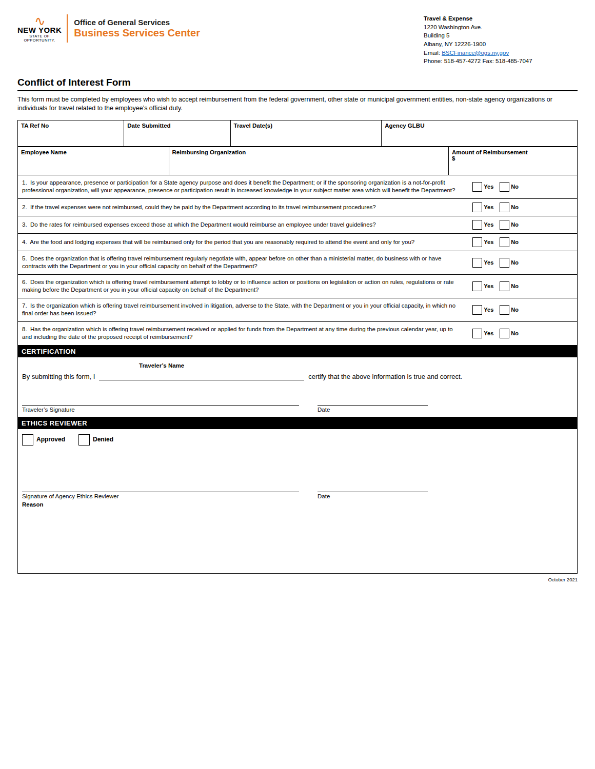∿
NEW YORK
STATE OF
OPPORTUNITY.
Office of General Services
Business Services Center
Travel & Expense
1220 Washington Ave.
Building 5
Albany, NY 12226-1900
Email: BSCFinance@ogs.ny.gov
Phone: 518-457-4272 Fax: 518-485-7047
Conflict of Interest Form
This form must be completed by employees who wish to accept reimbursement from the federal government, other state or municipal government entities, non-state agency organizations or individuals for travel related to the employee’s official duty.
| TA Ref No | Date Submitted | Travel Date(s) | Agency GLBU |
| Employee Name | Reimbursing Organization | Amount of Reimbursement $ |
| 1. Is your appearance, presence or participation for a State agency purpose and does it benefit the Department; or if the sponsoring organization is a not-for-profit professional organization, will your appearance, presence or participation result in increased knowledge in your subject matter area which will benefit the Department? | Yes No |
| 2. If the travel expenses were not reimbursed, could they be paid by the Department according to its travel reimbursement procedures? | Yes No |
| 3. Do the rates for reimbursed expenses exceed those at which the Department would reimburse an employee under travel guidelines? | Yes No |
| 4. Are the food and lodging expenses that will be reimbursed only for the period that you are reasonably required to attend the event and only for you? | Yes No |
| 5. Does the organization that is offering travel reimbursement regularly negotiate with, appear before on other than a ministerial matter, do business with or have contracts with the Department or you in your official capacity on behalf of the Department? | Yes No |
| 6. Does the organization which is offering travel reimbursement attempt to lobby or to influence action or positions on legislation or action on rules, regulations or rate making before the Department or you in your official capacity on behalf of the Department? | Yes No |
| 7. Is the organization which is offering travel reimbursement involved in litigation, adverse to the State, with the Department or you in your official capacity, in which no final order has been issued? | Yes No |
| 8. Has the organization which is offering travel reimbursement received or applied for funds from the Department at any time during the previous calendar year, up to and including the date of the proposed receipt of reimbursement? | Yes No |
CERTIFICATION
Traveler’s Name
By submitting this form, I certify that the above information is true and correct.
Traveler’s Signature
Date
ETHICS REVIEWER
Approved Denied
Signature of Agency Ethics Reviewer
Date
Reason
October 2021